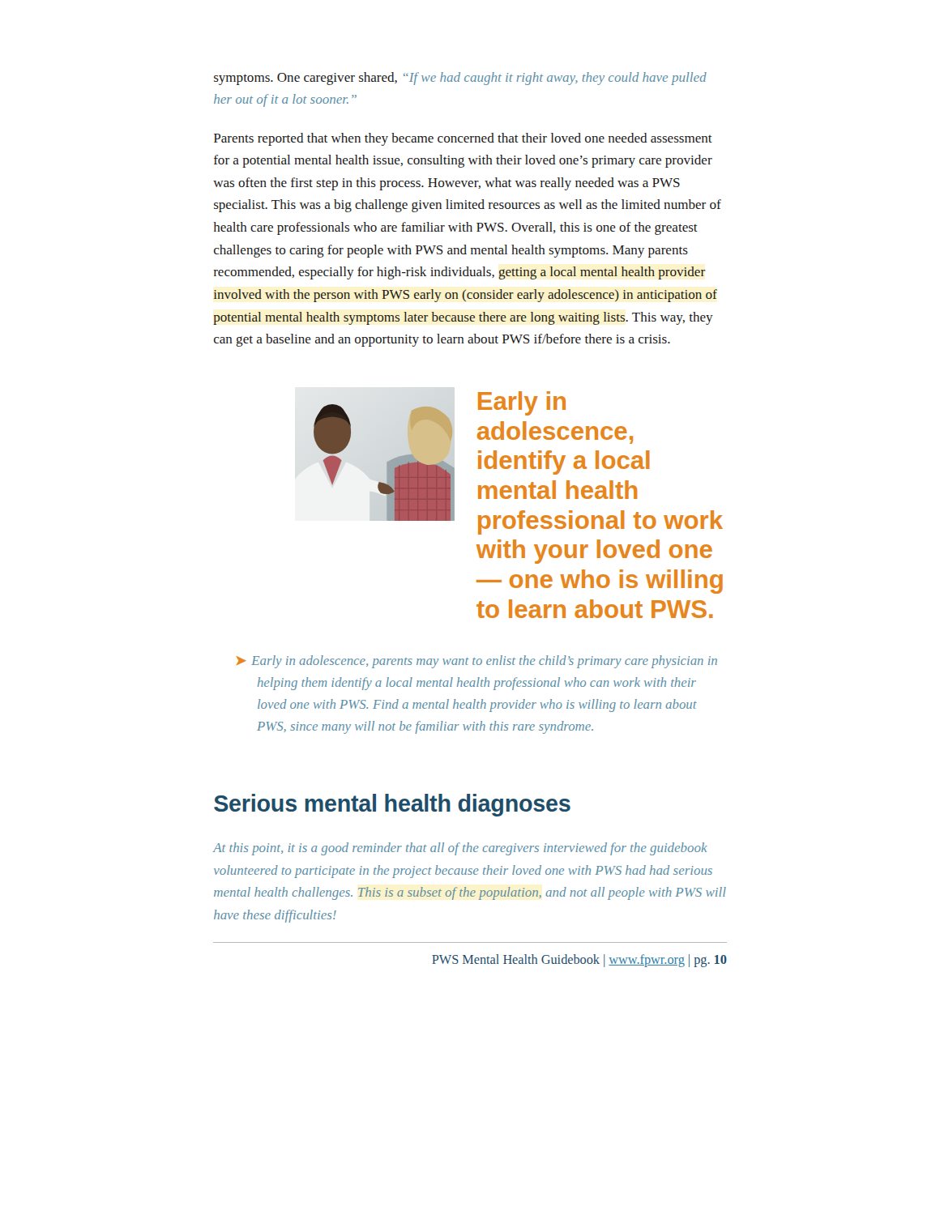symptoms. One caregiver shared, “If we had caught it right away, they could have pulled her out of it a lot sooner.”
Parents reported that when they became concerned that their loved one needed assessment for a potential mental health issue, consulting with their loved one’s primary care provider was often the first step in this process. However, what was really needed was a PWS specialist. This was a big challenge given limited resources as well as the limited number of health care professionals who are familiar with PWS. Overall, this is one of the greatest challenges to caring for people with PWS and mental health symptoms. Many parents recommended, especially for high-risk individuals, getting a local mental health provider involved with the person with PWS early on (consider early adolescence) in anticipation of potential mental health symptoms later because there are long waiting lists. This way, they can get a baseline and an opportunity to learn about PWS if/before there is a crisis.
Early in adolescence, identify a local mental health professional to work with your loved one — one who is willing to learn about PWS.
➤ Early in adolescence, parents may want to enlist the child’s primary care physician in helping them identify a local mental health professional who can work with their loved one with PWS. Find a mental health provider who is willing to learn about PWS, since many will not be familiar with this rare syndrome.
Serious mental health diagnoses
At this point, it is a good reminder that all of the caregivers interviewed for the guidebook volunteered to participate in the project because their loved one with PWS had had serious mental health challenges. This is a subset of the population, and not all people with PWS will have these difficulties!
PWS Mental Health Guidebook | www.fpwr.org | pg. 10